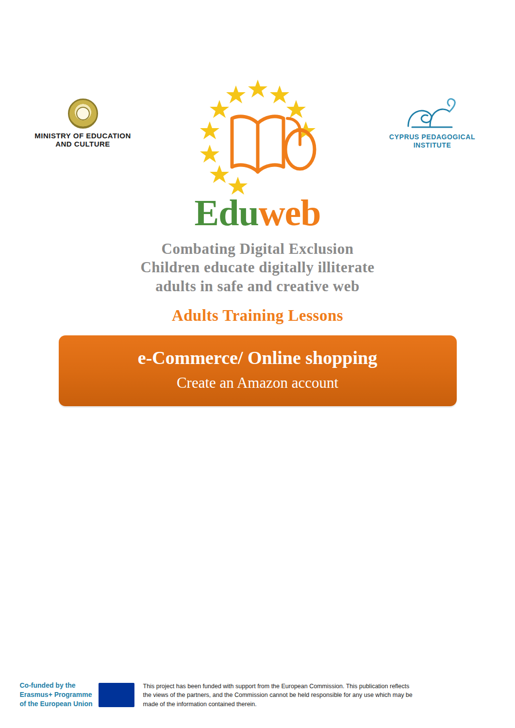Ministry of Education
and Culture
Cyprus Pedagogical
Institute
Edu web
Combating Digital Exclusion
Children educate digitally illiterate
adults in safe and creative web
Adults Training Lessons
e-Commerce/ Online shopping
Create an Amazon account
Co-funded by the
Erasmus+ Programme
of the European Union
This project has been funded with support from the European Commission. This publication reflects the views of the partners, and the Commission cannot be held responsible for any use which may be made of the information contained therein.